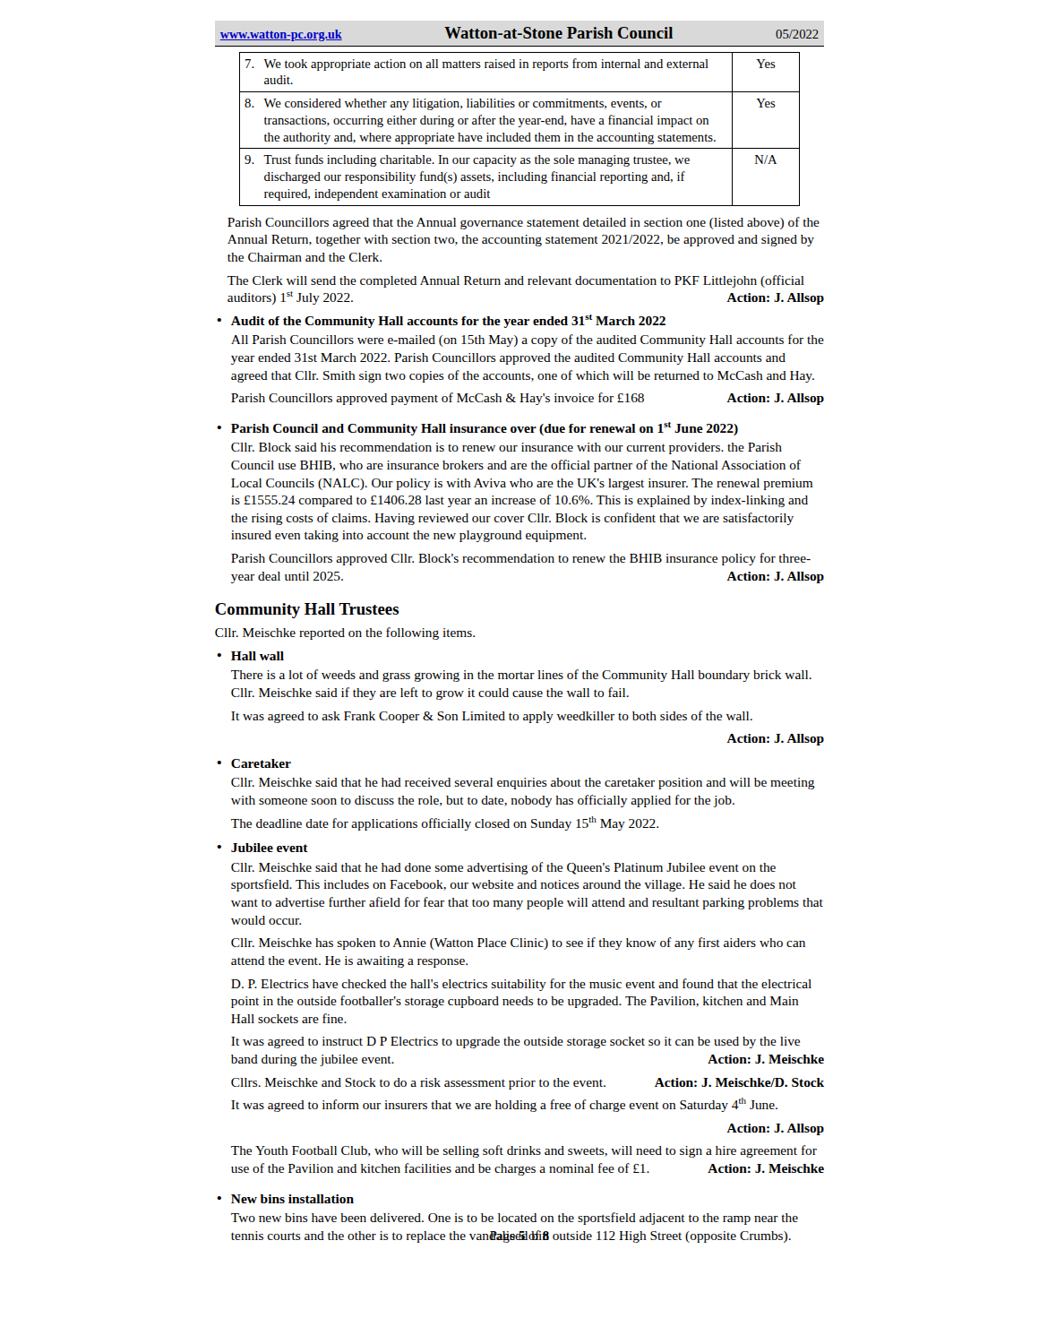www.watton-pc.org.uk Watton-at-Stone Parish Council 05/2022
| 7. | We took appropriate action on all matters raised in reports from internal and external audit. | Yes |
| 8. | We considered whether any litigation, liabilities or commitments, events, or transactions, occurring either during or after the year-end, have a financial impact on the authority and, where appropriate have included them in the accounting statements. | Yes |
| 9. | Trust funds including charitable. In our capacity as the sole managing trustee, we discharged our responsibility fund(s) assets, including financial reporting and, if required, independent examination or audit | N/A |
Parish Councillors agreed that the Annual governance statement detailed in section one (listed above) of the Annual Return, together with section two, the accounting statement 2021/2022, be approved and signed by the Chairman and the Clerk.
The Clerk will send the completed Annual Return and relevant documentation to PKF Littlejohn (official auditors) 1st July 2022. Action: J. Allsop
Audit of the Community Hall accounts for the year ended 31st March 2022
All Parish Councillors were e-mailed (on 15th May) a copy of the audited Community Hall accounts for the year ended 31st March 2022. Parish Councillors approved the audited Community Hall accounts and agreed that Cllr. Smith sign two copies of the accounts, one of which will be returned to McCash and Hay.
Parish Councillors approved payment of McCash & Hay's invoice for £168 Action: J. Allsop
Parish Council and Community Hall insurance over (due for renewal on 1st June 2022)
Cllr. Block said his recommendation is to renew our insurance with our current providers. the Parish Council use BHIB, who are insurance brokers and are the official partner of the National Association of Local Councils (NALC). Our policy is with Aviva who are the UK's largest insurer. The renewal premium is £1555.24 compared to £1406.28 last year an increase of 10.6%. This is explained by index-linking and the rising costs of claims. Having reviewed our cover Cllr. Block is confident that we are satisfactorily insured even taking into account the new playground equipment.
Parish Councillors approved Cllr. Block's recommendation to renew the BHIB insurance policy for three-year deal until 2025. Action: J. Allsop
Community Hall Trustees
Cllr. Meischke reported on the following items.
Hall wall
There is a lot of weeds and grass growing in the mortar lines of the Community Hall boundary brick wall. Cllr. Meischke said if they are left to grow it could cause the wall to fail.
It was agreed to ask Frank Cooper & Son Limited to apply weedkiller to both sides of the wall.
Action: J. Allsop
Caretaker
Cllr. Meischke said that he had received several enquiries about the caretaker position and will be meeting with someone soon to discuss the role, but to date, nobody has officially applied for the job.
The deadline date for applications officially closed on Sunday 15th May 2022.
Jubilee event
Cllr. Meischke said that he had done some advertising of the Queen's Platinum Jubilee event on the sportsfield. This includes on Facebook, our website and notices around the village. He said he does not want to advertise further afield for fear that too many people will attend and resultant parking problems that would occur.
Cllr. Meischke has spoken to Annie (Watton Place Clinic) to see if they know of any first aiders who can attend the event. He is awaiting a response.
D. P. Electrics have checked the hall's electrics suitability for the music event and found that the electrical point in the outside footballer's storage cupboard needs to be upgraded. The Pavilion, kitchen and Main Hall sockets are fine.
It was agreed to instruct D P Electrics to upgrade the outside storage socket so it can be used by the live band during the jubilee event. Action: J. Meischke
Cllrs. Meischke and Stock to do a risk assessment prior to the event. Action: J. Meischke/D. Stock
It was agreed to inform our insurers that we are holding a free of charge event on Saturday 4th June.
Action: J. Allsop
The Youth Football Club, who will be selling soft drinks and sweets, will need to sign a hire agreement for use of the Pavilion and kitchen facilities and be charges a nominal fee of £1. Action: J. Meischke
New bins installation
Two new bins have been delivered. One is to be located on the sportsfield adjacent to the ramp near the tennis courts and the other is to replace the vandalised bin outside 112 High Street (opposite Crumbs).
Page 5 of 8